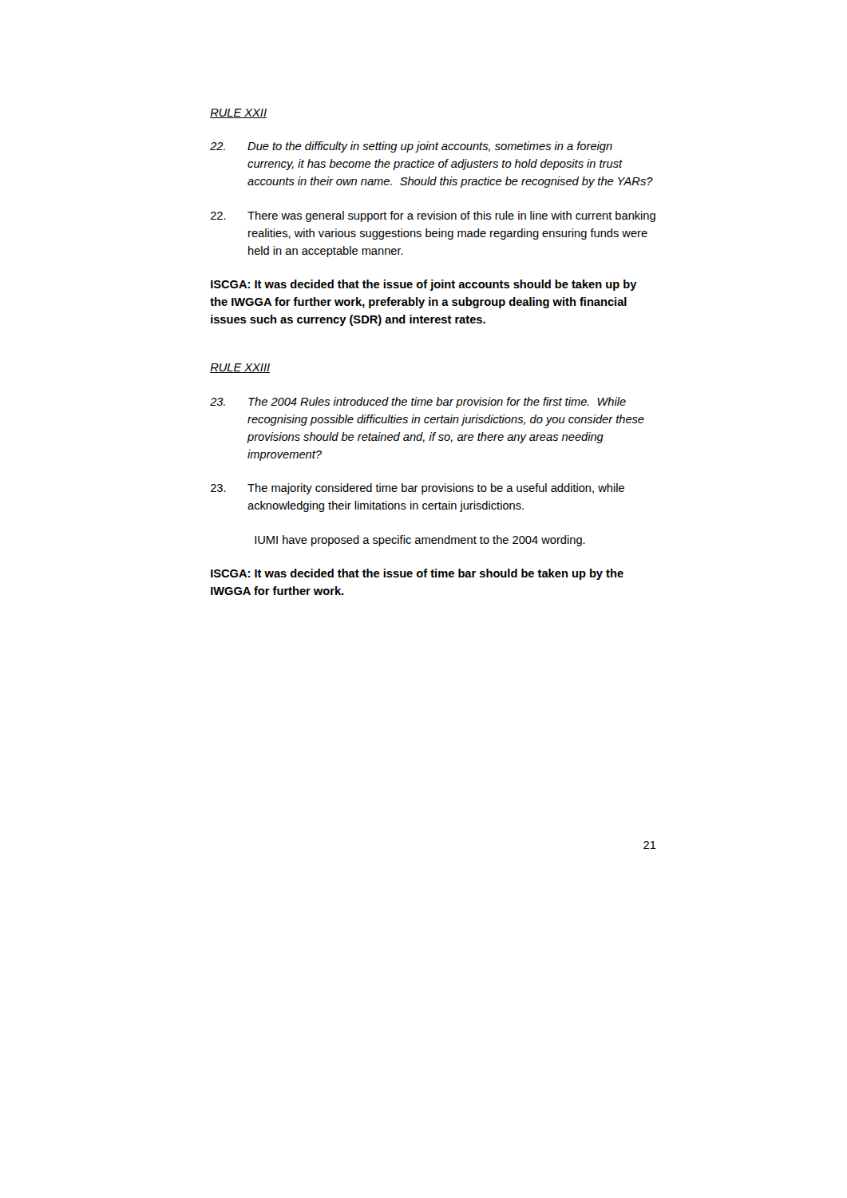RULE XXII
22.
Due to the difficulty in setting up joint accounts, sometimes in a foreign currency, it has become the practice of adjusters to hold deposits in trust accounts in their own name. Should this practice be recognised by the YARs?
22.
There was general support for a revision of this rule in line with current banking realities, with various suggestions being made regarding ensuring funds were held in an acceptable manner.
ISCGA: It was decided that the issue of joint accounts should be taken up by the IWGGA for further work, preferably in a subgroup dealing with financial issues such as currency (SDR) and interest rates.
RULE XXIII
23.
The 2004 Rules introduced the time bar provision for the first time. While recognising possible difficulties in certain jurisdictions, do you consider these provisions should be retained and, if so, are there any areas needing improvement?
23.
The majority considered time bar provisions to be a useful addition, while acknowledging their limitations in certain jurisdictions.
IUMI have proposed a specific amendment to the 2004 wording.
ISCGA: It was decided that the issue of time bar should be taken up by the IWGGA for further work.
21